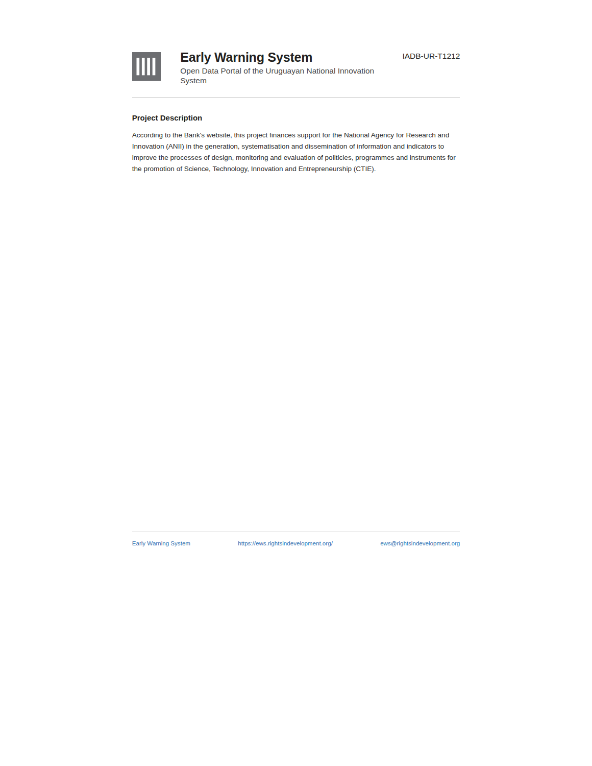Early Warning System
Open Data Portal of the Uruguayan National Innovation System
IADB-UR-T1212
Project Description
According to the Bank's website, this project finances support for the National Agency for Research and Innovation (ANII) in the generation, systematisation and dissemination of information and indicators to improve the processes of design, monitoring and evaluation of politicies, programmes and instruments for the promotion of Science, Technology, Innovation and Entrepreneurship (CTIE).
Early Warning System
https://ews.rightsindevelopment.org/
ews@rightsindevelopment.org